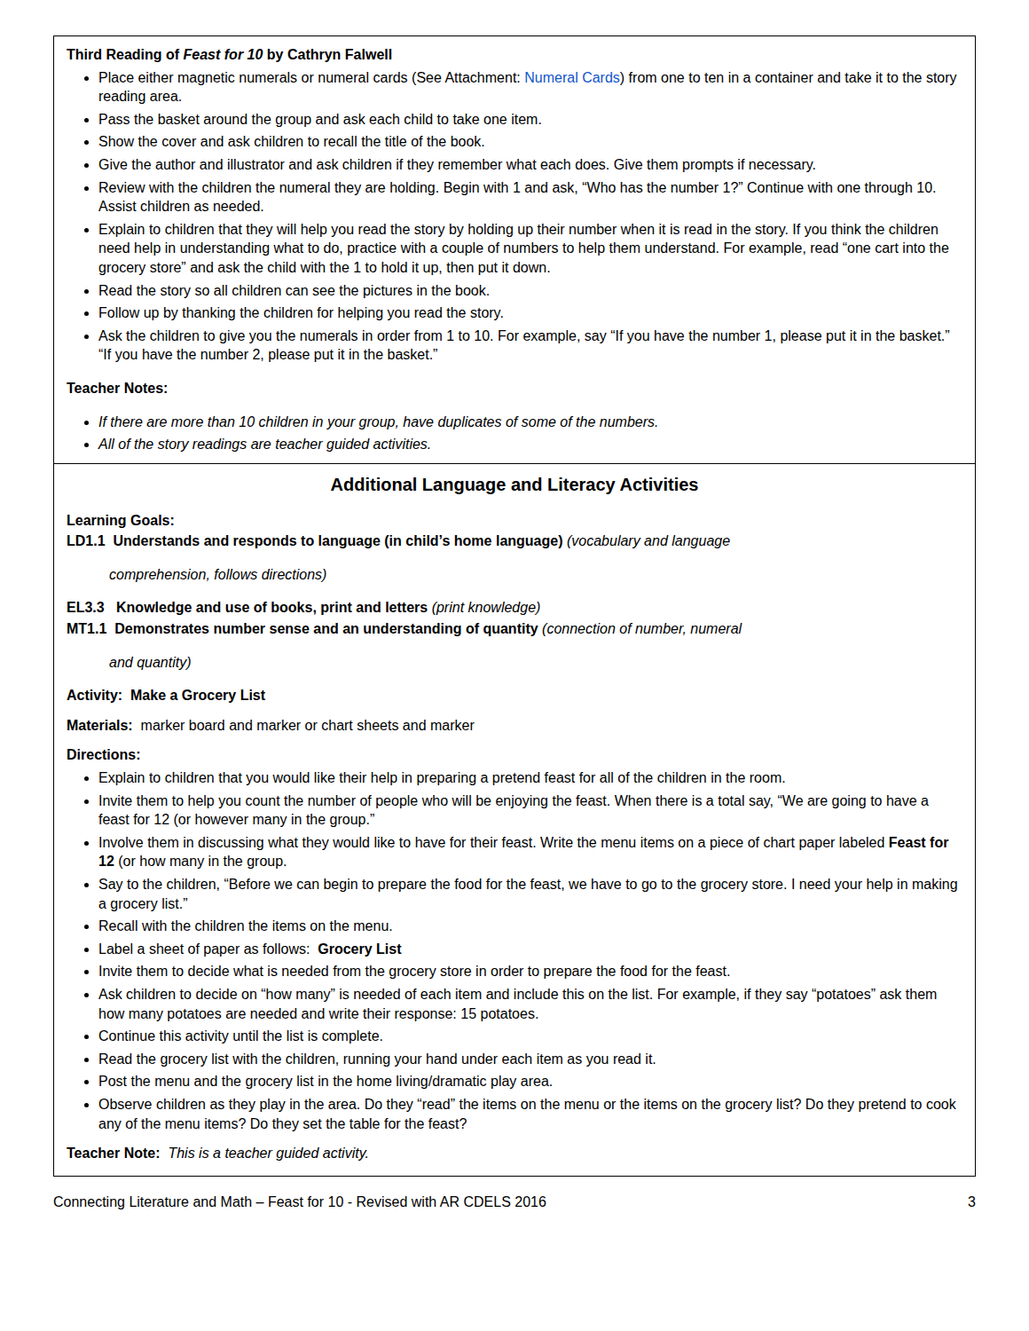Third Reading of Feast for 10 by Cathryn Falwell
Place either magnetic numerals or numeral cards (See Attachment: Numeral Cards) from one to ten in a container and take it to the story reading area.
Pass the basket around the group and ask each child to take one item.
Show the cover and ask children to recall the title of the book.
Give the author and illustrator and ask children if they remember what each does. Give them prompts if necessary.
Review with the children the numeral they are holding. Begin with 1 and ask, “Who has the number 1?” Continue with one through 10. Assist children as needed.
Explain to children that they will help you read the story by holding up their number when it is read in the story. If you think the children need help in understanding what to do, practice with a couple of numbers to help them understand. For example, read “one cart into the grocery store” and ask the child with the 1 to hold it up, then put it down.
Read the story so all children can see the pictures in the book.
Follow up by thanking the children for helping you read the story.
Ask the children to give you the numerals in order from 1 to 10. For example, say “If you have the number 1, please put it in the basket.” “If you have the number 2, please put it in the basket.”
Teacher Notes:
If there are more than 10 children in your group, have duplicates of some of the numbers.
All of the story readings are teacher guided activities.
Additional Language and Literacy Activities
Learning Goals:
LD1.1 Understands and responds to language (in child’s home language) (vocabulary and language
comprehension, follows directions)
EL3.3 Knowledge and use of books, print and letters (print knowledge)
MT1.1 Demonstrates number sense and an understanding of quantity (connection of number, numeral
and quantity)
Activity: Make a Grocery List
Materials: marker board and marker or chart sheets and marker
Directions:
Explain to children that you would like their help in preparing a pretend feast for all of the children in the room.
Invite them to help you count the number of people who will be enjoying the feast. When there is a total say, “We are going to have a feast for 12 (or however many in the group.”
Involve them in discussing what they would like to have for their feast. Write the menu items on a piece of chart paper labeled Feast for 12 (or how many in the group.
Say to the children, “Before we can begin to prepare the food for the feast, we have to go to the grocery store. I need your help in making a grocery list.”
Recall with the children the items on the menu.
Label a sheet of paper as follows: Grocery List
Invite them to decide what is needed from the grocery store in order to prepare the food for the feast.
Ask children to decide on “how many” is needed of each item and include this on the list. For example, if they say “potatoes” ask them how many potatoes are needed and write their response: 15 potatoes.
Continue this activity until the list is complete.
Read the grocery list with the children, running your hand under each item as you read it.
Post the menu and the grocery list in the home living/dramatic play area.
Observe children as they play in the area. Do they “read” the items on the menu or the items on the grocery list? Do they pretend to cook any of the menu items? Do they set the table for the feast?
Teacher Note: This is a teacher guided activity.
Connecting Literature and Math – Feast for 10 - Revised with AR CDELS 2016 3